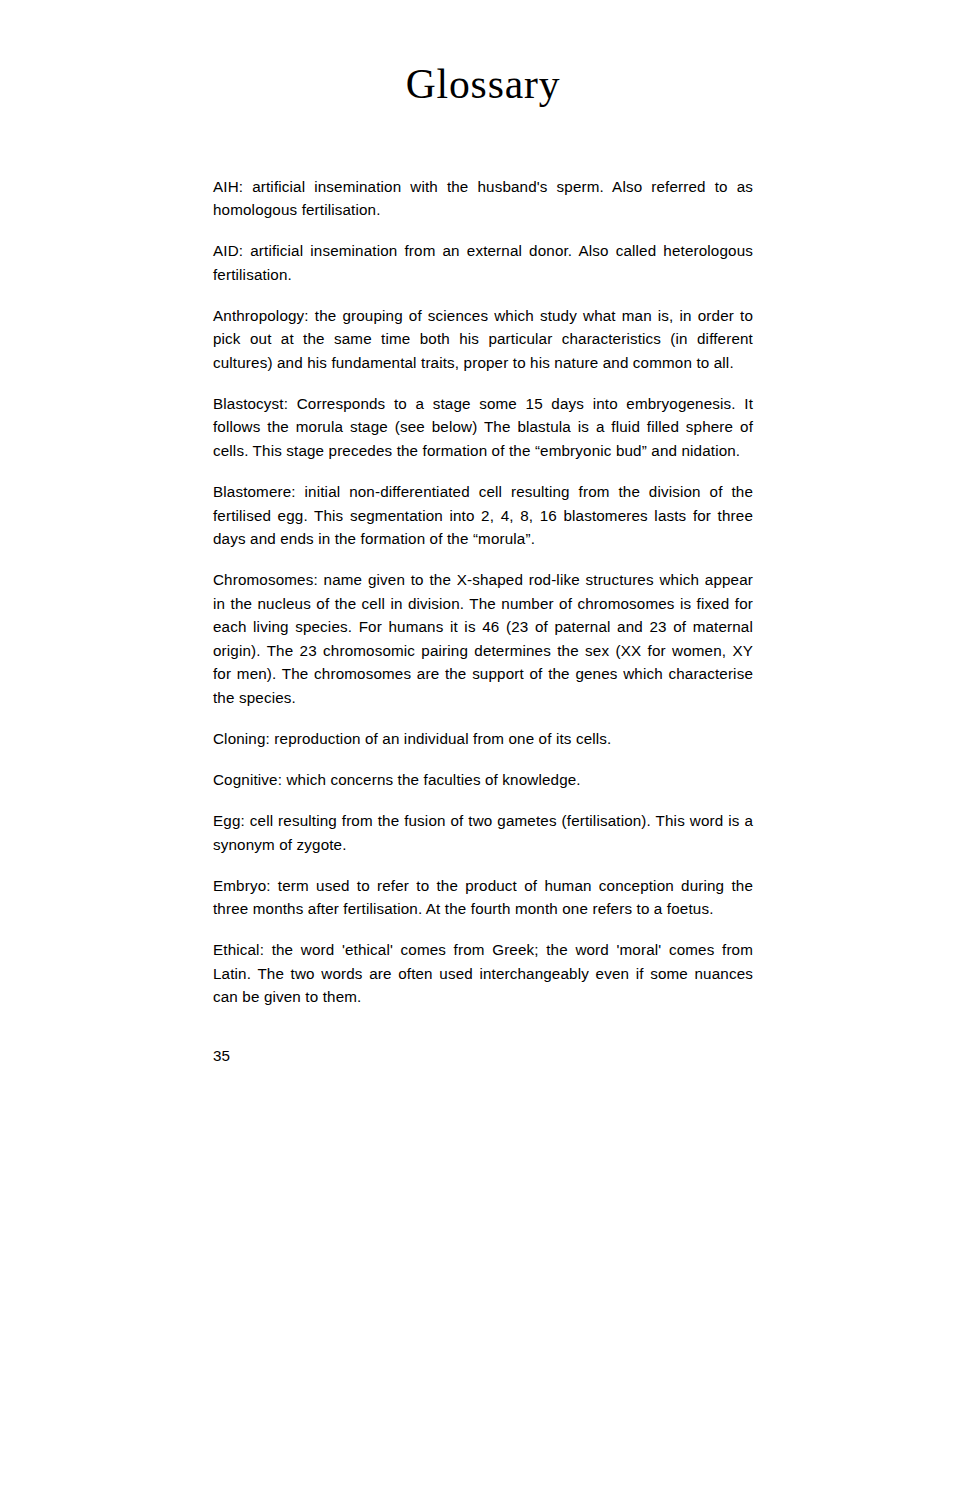Glossary
AIH:
artificial insemination with the husband's sperm. Also referred to as homologous fertilisation.
AID:
artificial insemination from an external donor. Also called heterologous fertilisation.
Anthropology:
the grouping of sciences which study what man is, in order to pick out at the same time both his particular characteristics (in different cultures) and his fundamental traits, proper to his nature and common to all.
Blastocyst:
Corresponds to a stage some 15 days into embryogenesis. It follows the morula stage (see below) The blastula is a fluid filled sphere of cells. This stage precedes the formation of the “embryonic bud” and nidation.
Blastomere:
initial non-differentiated cell resulting from the division of the fertilised egg. This segmentation into 2, 4, 8, 16 blastomeres lasts for three days and ends in the formation of the “morula”.
Chromosomes:
name given to the X-shaped rod-like structures which appear in the nucleus of the cell in division. The number of chromosomes is fixed for each living species. For humans it is 46 (23 of paternal and 23 of maternal origin). The 23 chromosomic pairing determines the sex (XX for women, XY for men). The chromosomes are the support of the genes which characterise the species.
Cloning:
reproduction of an individual from one of its cells.
Cognitive:
which concerns the faculties of knowledge.
Egg:
cell resulting from the fusion of two gametes (fertilisation). This word is a synonym of zygote.
Embryo:
term used to refer to the product of human conception during the three months after fertilisation. At the fourth month one refers to a foetus.
Ethical:
the word 'ethical' comes from Greek; the word 'moral' comes from Latin. The two words are often used interchangeably even if some nuances can be given to them.
35